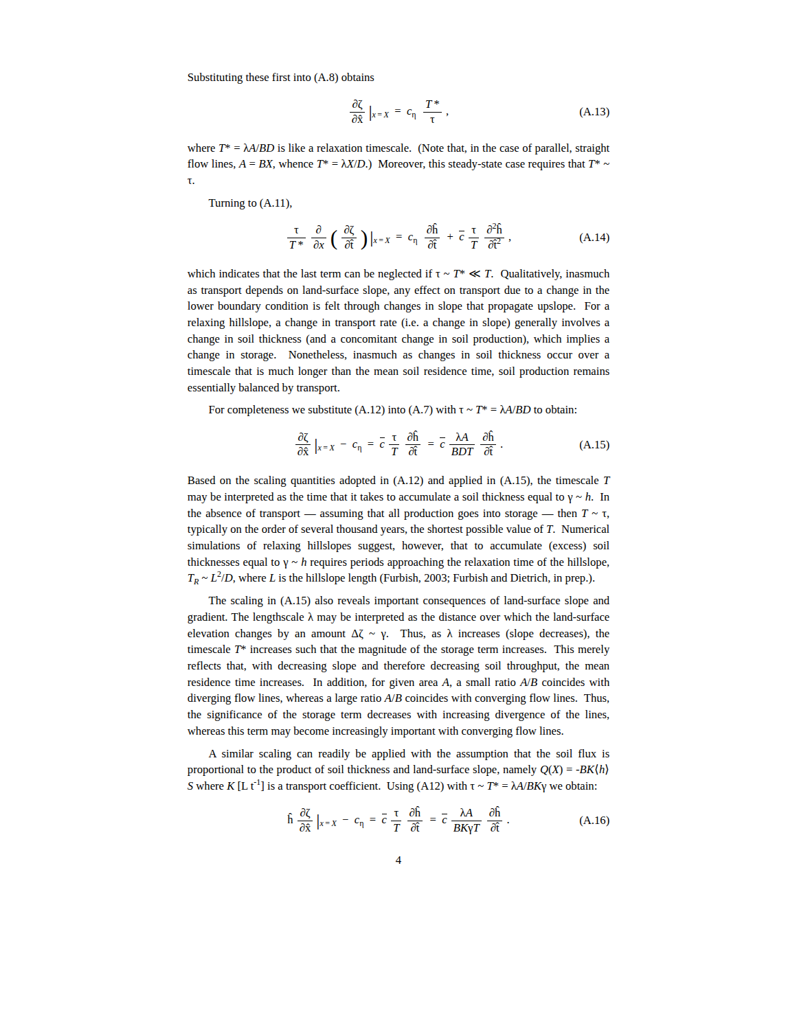Substituting these first into (A.8) obtains
∂ζ∂x̂|x = X = cη T *τ , (A.13)
where T* = λA/BD is like a relaxation timescale. (Note that, in the case of parallel, straight flow lines, A = BX, whence T* = λX/D.) Moreover, this steady-state case requires that T* ~ τ.
Turning to (A.11),
τT * ∂∂x ( ∂ζ∂t̂ )|x = X = cη ∂ĥ∂t̂ + c τT ∂2ĥ∂t̂2 , (A.14)
which indicates that the last term can be neglected if τ ~ T* ≪ T. Qualitatively, inasmuch as transport depends on land-surface slope, any effect on transport due to a change in the lower boundary condition is felt through changes in slope that propagate upslope. For a relaxing hillslope, a change in transport rate (i.e. a change in slope) generally involves a change in soil thickness (and a concomitant change in soil production), which implies a change in storage. Nonetheless, inasmuch as changes in soil thickness occur over a timescale that is much longer than the mean soil residence time, soil production remains essentially balanced by transport.
For completeness we substitute (A.12) into (A.7) with τ ~ T* = λA/BD to obtain:
∂ζ∂x̂|x = X − cη = c τT ∂ĥ∂t̂ = c λA BDT ∂ĥ∂t̂ . (A.15)
Based on the scaling quantities adopted in (A.12) and applied in (A.15), the timescale T may be interpreted as the time that it takes to accumulate a soil thickness equal to γ ~ h. In the absence of transport — assuming that all production goes into storage — then T ~ τ, typically on the order of several thousand years, the shortest possible value of T. Numerical simulations of relaxing hillslopes suggest, however, that to accumulate (excess) soil thicknesses equal to γ ~ h requires periods approaching the relaxation time of the hillslope, TR ~ L2/D, where L is the hillslope length (Furbish, 2003; Furbish and Dietrich, in prep.).
The scaling in (A.15) also reveals important consequences of land-surface slope and gradient. The lengthscale λ may be interpreted as the distance over which the land-surface elevation changes by an amount Δζ ~ γ. Thus, as λ increases (slope decreases), the timescale T* increases such that the magnitude of the storage term increases. This merely reflects that, with decreasing slope and therefore decreasing soil throughput, the mean residence time increases. In addition, for given area A, a small ratio A/B coincides with diverging flow lines, whereas a large ratio A/B coincides with converging flow lines. Thus, the significance of the storage term decreases with increasing divergence of the lines, whereas this term may become increasingly important with converging flow lines.
A similar scaling can readily be applied with the assumption that the soil flux is proportional to the product of soil thickness and land-surface slope, namely Q(X) = -BK⟨h⟩S where K [L t-1] is a transport coefficient. Using (A12) with τ ~ T* = λA/BKγ we obtain:
ĥ ∂ζ∂x̂|x = X − cη = c τT ∂ĥ∂t̂ = c λA BKγT ∂ĥ∂t̂ . (A.16)
4